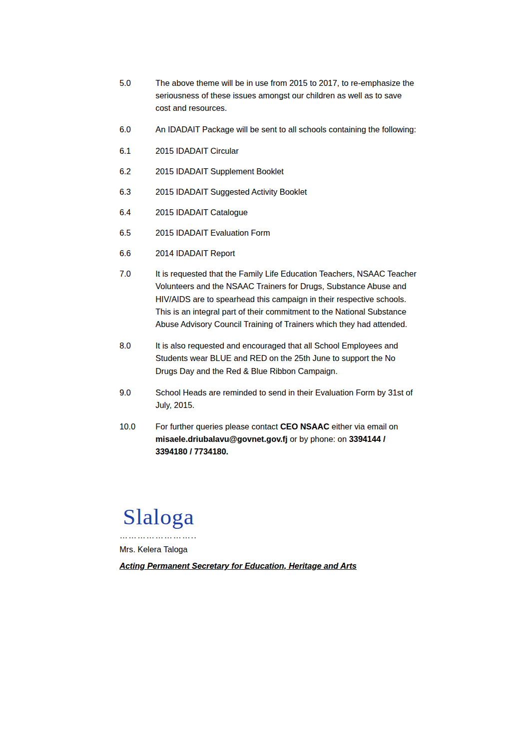5.0
The above theme will be in use from 2015 to 2017, to re-emphasize the seriousness of these issues amongst our children as well as to save cost and resources.
6.0
An IDADAIT Package will be sent to all schools containing the following:
6.1
2015 IDADAIT Circular
6.2
2015 IDADAIT Supplement Booklet
6.3
2015 IDADAIT Suggested Activity Booklet
6.4
2015 IDADAIT Catalogue
6.5
2015 IDADAIT Evaluation Form
6.6
2014 IDADAIT Report
7.0
It is requested that the Family Life Education Teachers, NSAAC Teacher Volunteers and the NSAAC Trainers for Drugs, Substance Abuse and HIV/AIDS are to spearhead this campaign in their respective schools. This is an integral part of their commitment to the National Substance Abuse Advisory Council Training of Trainers which they had attended.
8.0
It is also requested and encouraged that all School Employees and Students wear BLUE and RED on the 25th June to support the No Drugs Day and the Red & Blue Ribbon Campaign.
9.0
School Heads are reminded to send in their Evaluation Form by 31st of July, 2015.
10.0
For further queries please contact CEO NSAAC either via email on misaele.driubalavu@govnet.gov.fj or by phone: on 3394144 / 3394180 / 7734180.
Slaloga
……………………..
Mrs. Kelera Taloga
Acting Permanent Secretary for Education, Heritage and Arts